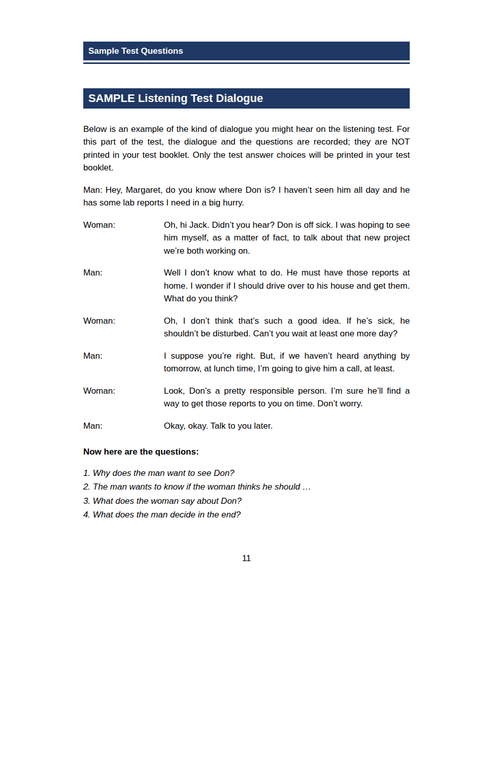Sample Test Questions
SAMPLE Listening Test Dialogue
Below is an example of the kind of dialogue you might hear on the listening test. For this part of the test, the dialogue and the questions are recorded; they are NOT printed in your test booklet. Only the test answer choices will be printed in your test booklet.
Man: Hey, Margaret, do you know where Don is? I haven’t seen him all day and he has some lab reports I need in a big hurry.
| Woman: | Oh, hi Jack. Didn’t you hear? Don is off sick. I was hoping to see him myself, as a matter of fact, to talk about that new project we’re both working on. |
| Man: | Well I don’t know what to do. He must have those reports at home. I wonder if I should drive over to his house and get them. What do you think? |
| Woman: | Oh, I don’t think that’s such a good idea. If he’s sick, he shouldn’t be disturbed. Can’t you wait at least one more day? |
| Man: | I suppose you’re right. But, if we haven’t heard anything by tomorrow, at lunch time, I’m going to give him a call, at least. |
| Woman: | Look, Don’s a pretty responsible person. I’m sure he’ll find a way to get those reports to you on time. Don’t worry. |
| Man: | Okay, okay. Talk to you later. |
Now here are the questions:
1. Why does the man want to see Don?
2. The man wants to know if the woman thinks he should …
3. What does the woman say about Don?
4. What does the man decide in the end?
11